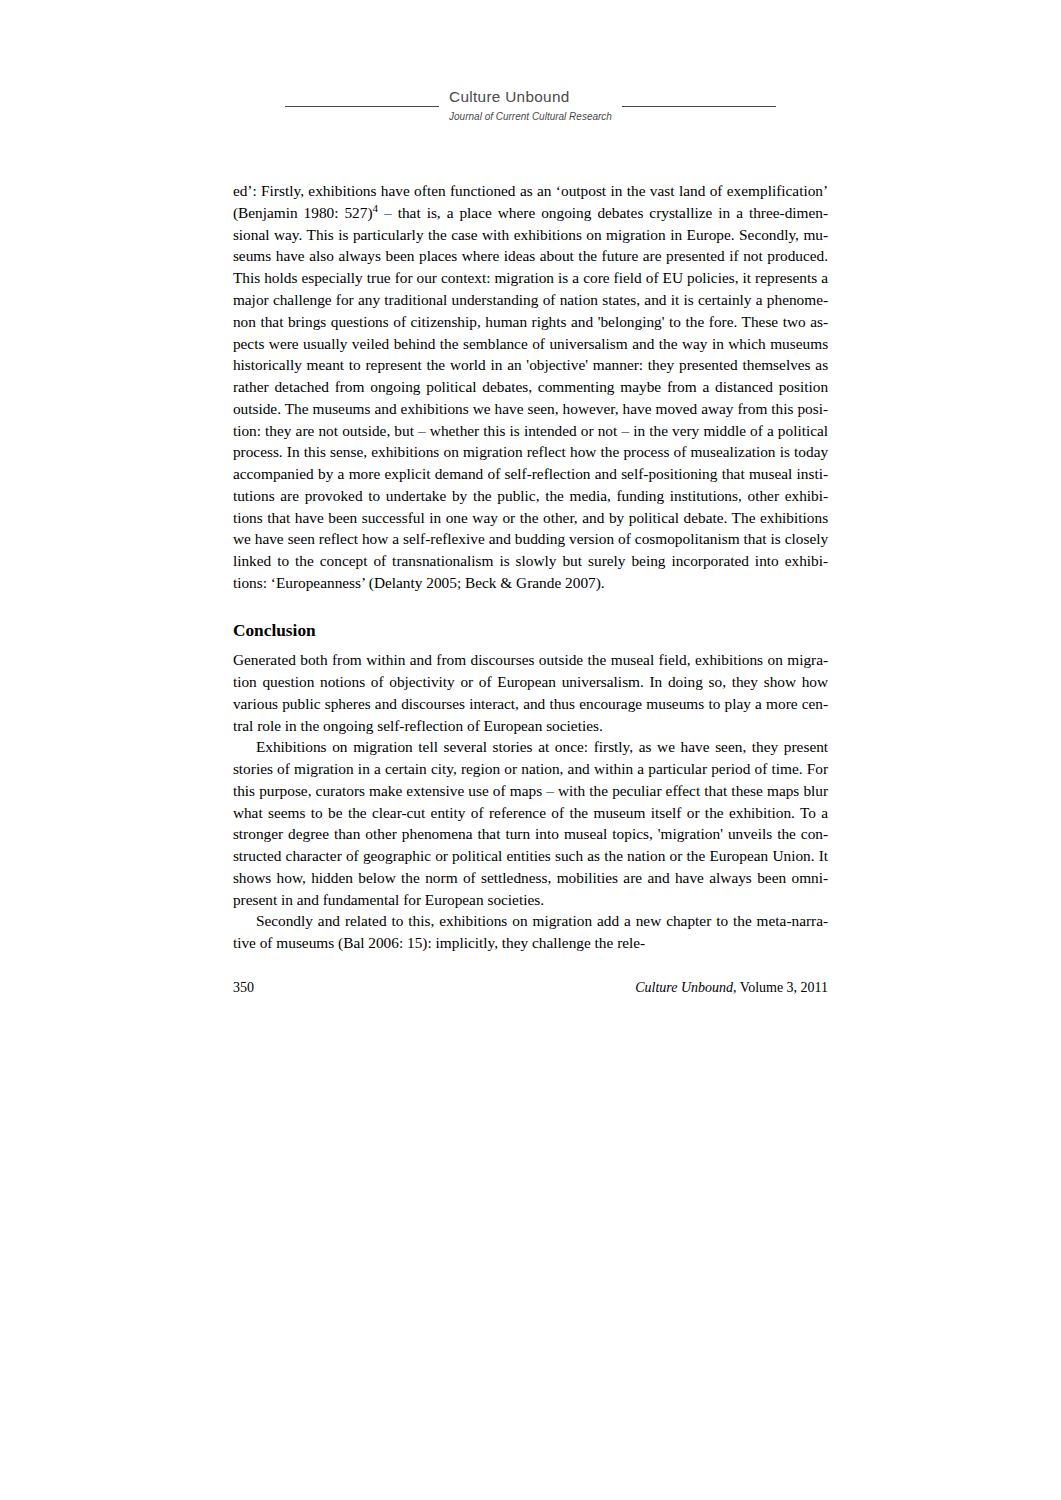Culture Unbound
Journal of Current Cultural Research
ed’: Firstly, exhibitions have often functioned as an ‘outpost in the vast land of exemplification’ (Benjamin 1980: 527)4 – that is, a place where ongoing debates crystallize in a three-dimensional way. This is particularly the case with exhibitions on migration in Europe. Secondly, museums have also always been places where ideas about the future are presented if not produced. This holds especially true for our context: migration is a core field of EU policies, it represents a major challenge for any traditional understanding of nation states, and it is certainly a phenomenon that brings questions of citizenship, human rights and 'belonging' to the fore. These two aspects were usually veiled behind the semblance of universalism and the way in which museums historically meant to represent the world in an 'objective' manner: they presented themselves as rather detached from ongoing political debates, commenting maybe from a distanced position outside. The museums and exhibitions we have seen, however, have moved away from this position: they are not outside, but – whether this is intended or not – in the very middle of a political process. In this sense, exhibitions on migration reflect how the process of musealization is today accompanied by a more explicit demand of self-reflection and self-positioning that museal institutions are provoked to undertake by the public, the media, funding institutions, other exhibitions that have been successful in one way or the other, and by political debate. The exhibitions we have seen reflect how a self-reflexive and budding version of cosmopolitanism that is closely linked to the concept of transnationalism is slowly but surely being incorporated into exhibitions: ‘Europeanness’ (Delanty 2005; Beck & Grande 2007).
Conclusion
Generated both from within and from discourses outside the museal field, exhibitions on migration question notions of objectivity or of European universalism. In doing so, they show how various public spheres and discourses interact, and thus encourage museums to play a more central role in the ongoing self-reflection of European societies.
Exhibitions on migration tell several stories at once: firstly, as we have seen, they present stories of migration in a certain city, region or nation, and within a particular period of time. For this purpose, curators make extensive use of maps – with the peculiar effect that these maps blur what seems to be the clear-cut entity of reference of the museum itself or the exhibition. To a stronger degree than other phenomena that turn into museal topics, 'migration' unveils the constructed character of geographic or political entities such as the nation or the European Union. It shows how, hidden below the norm of settledness, mobilities are and have always been omnipresent in and fundamental for European societies.
Secondly and related to this, exhibitions on migration add a new chapter to the meta-narrative of museums (Bal 2006: 15): implicitly, they challenge the rele-
350 Culture Unbound, Volume 3, 2011